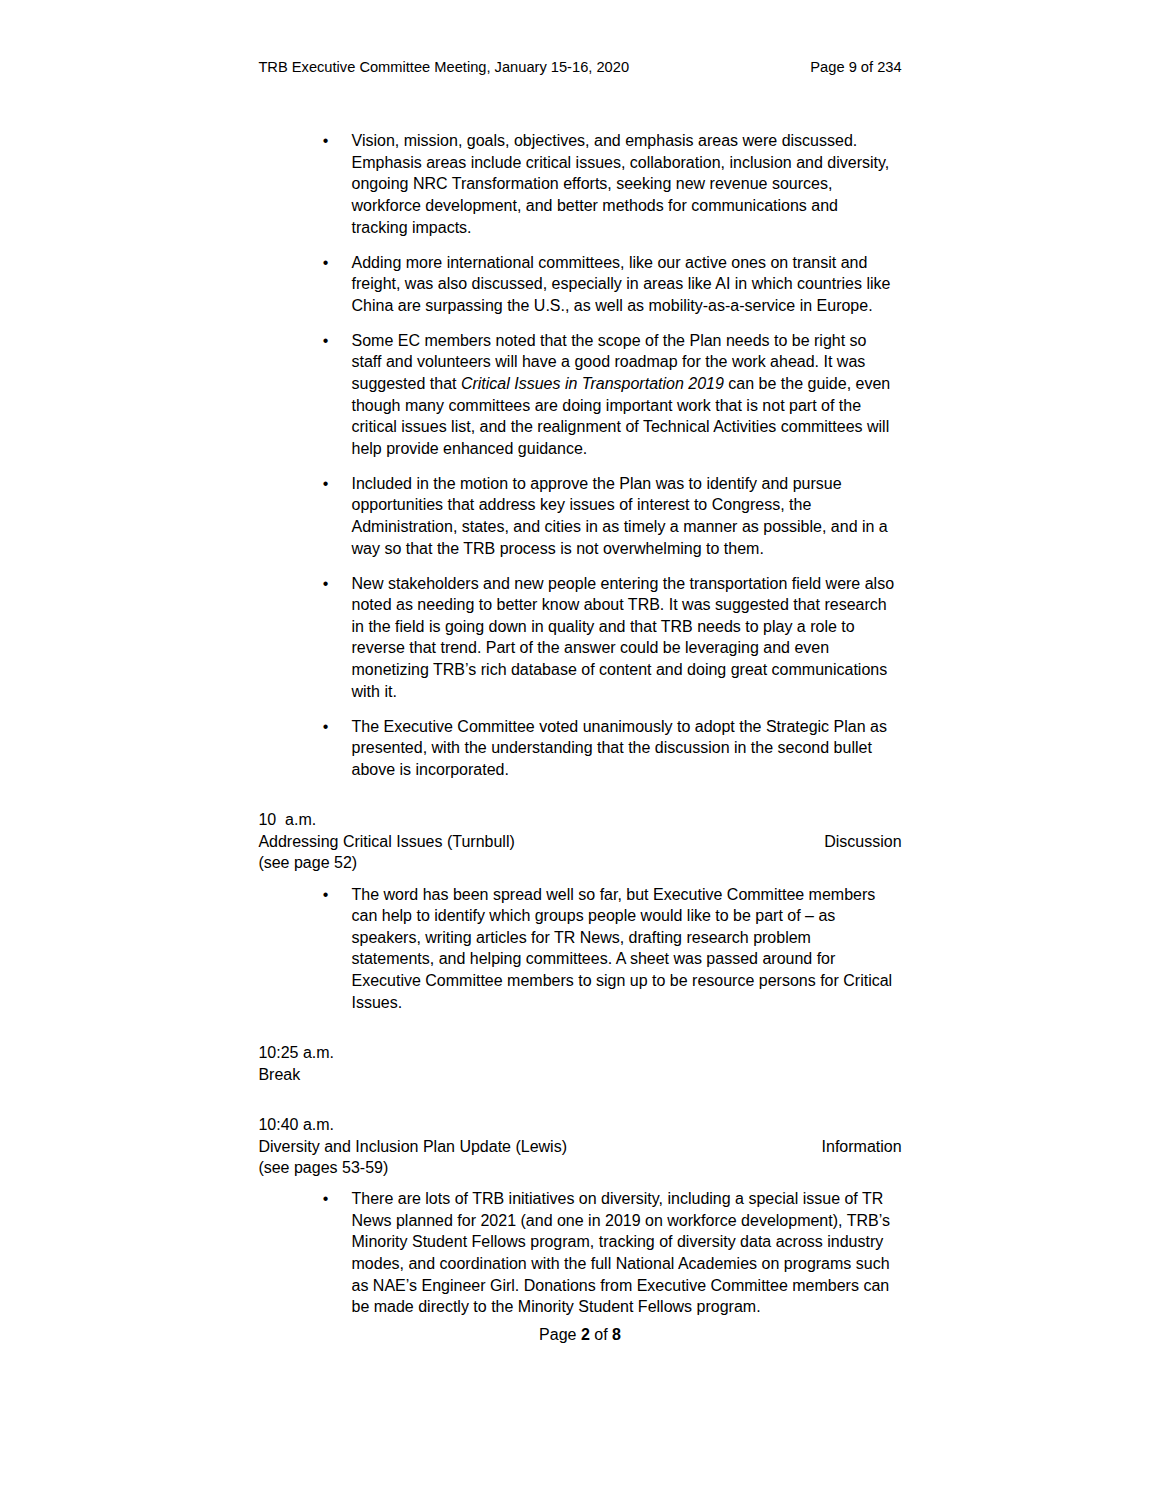TRB Executive Committee Meeting, January 15-16, 2020
Page 9 of 234
Vision, mission, goals, objectives, and emphasis areas were discussed. Emphasis areas include critical issues, collaboration, inclusion and diversity, ongoing NRC Transformation efforts, seeking new revenue sources, workforce development, and better methods for communications and tracking impacts.
Adding more international committees, like our active ones on transit and freight, was also discussed, especially in areas like AI in which countries like China are surpassing the U.S., as well as mobility-as-a-service in Europe.
Some EC members noted that the scope of the Plan needs to be right so staff and volunteers will have a good roadmap for the work ahead. It was suggested that Critical Issues in Transportation 2019 can be the guide, even though many committees are doing important work that is not part of the critical issues list, and the realignment of Technical Activities committees will help provide enhanced guidance.
Included in the motion to approve the Plan was to identify and pursue opportunities that address key issues of interest to Congress, the Administration, states, and cities in as timely a manner as possible, and in a way so that the TRB process is not overwhelming to them.
New stakeholders and new people entering the transportation field were also noted as needing to better know about TRB. It was suggested that research in the field is going down in quality and that TRB needs to play a role to reverse that trend. Part of the answer could be leveraging and even monetizing TRB’s rich database of content and doing great communications with it.
The Executive Committee voted unanimously to adopt the Strategic Plan as presented, with the understanding that the discussion in the second bullet above is incorporated.
10 a.m.
Addressing Critical Issues (Turnbull)
Discussion
(see page 52)
The word has been spread well so far, but Executive Committee members can help to identify which groups people would like to be part of – as speakers, writing articles for TR News, drafting research problem statements, and helping committees. A sheet was passed around for Executive Committee members to sign up to be resource persons for Critical Issues.
10:25 a.m.
Break
10:40 a.m.
Diversity and Inclusion Plan Update (Lewis)
Information
(see pages 53-59)
There are lots of TRB initiatives on diversity, including a special issue of TR News planned for 2021 (and one in 2019 on workforce development), TRB’s Minority Student Fellows program, tracking of diversity data across industry modes, and coordination with the full National Academies on programs such as NAE’s Engineer Girl. Donations from Executive Committee members can be made directly to the Minority Student Fellows program.
Page 2 of 8